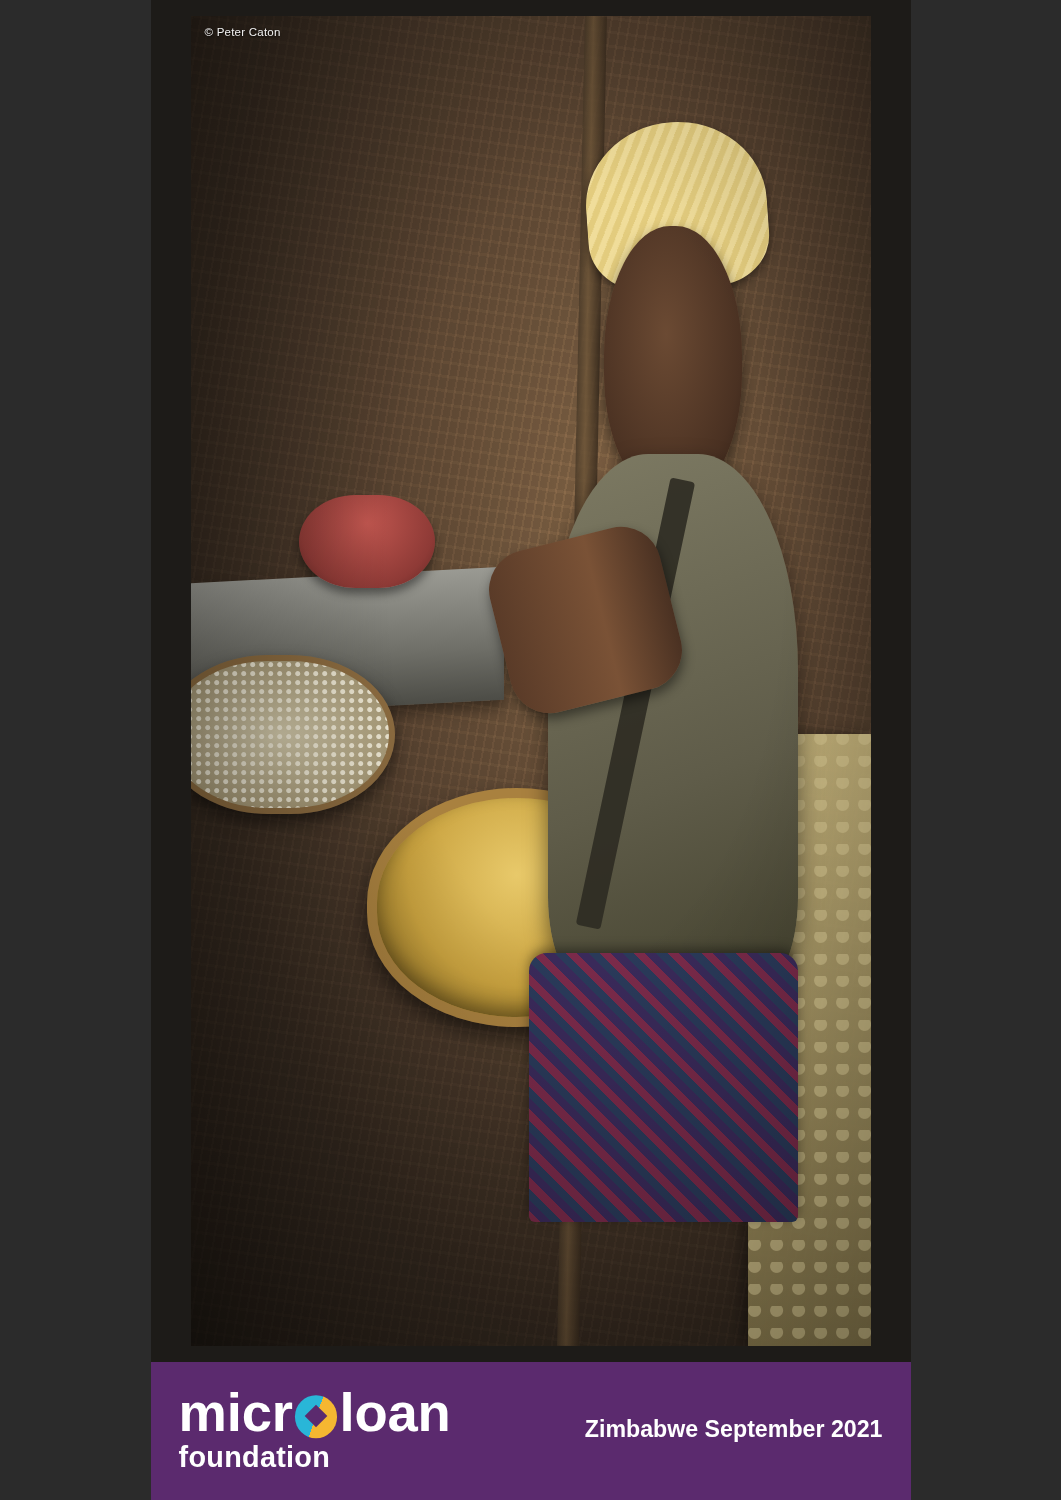© Peter Caton
micr loan foundation
Zimbabwe September 2021